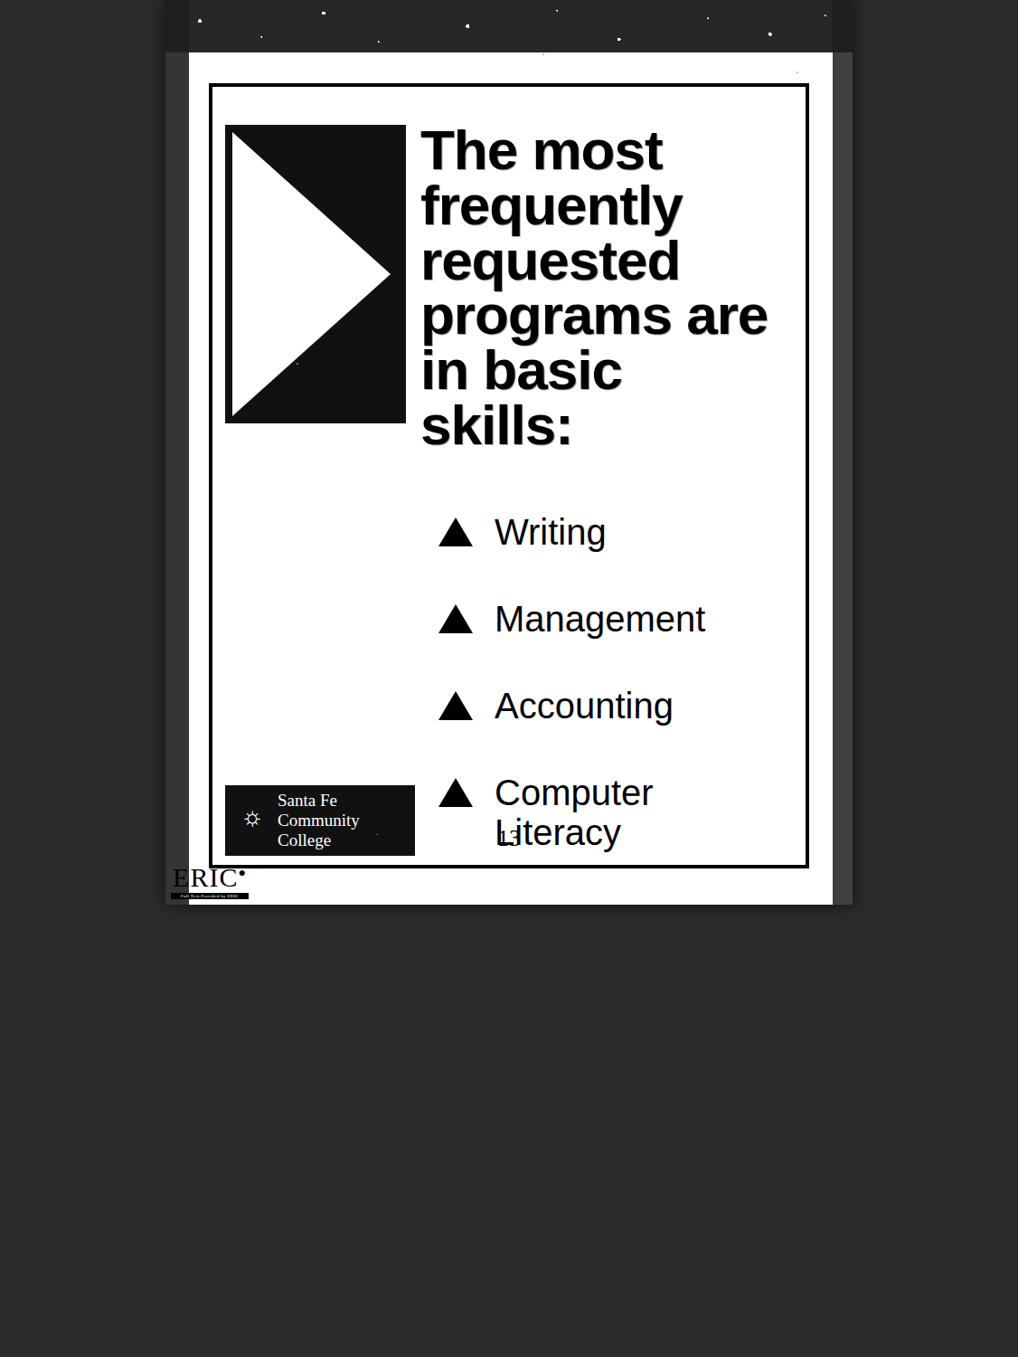The most frequently requested programs are in basic skills:
Writing
Management
Accounting
Computer Literacy
☼ Santa Fe Community College
13
ERIC● Full Text Provided by ERIC